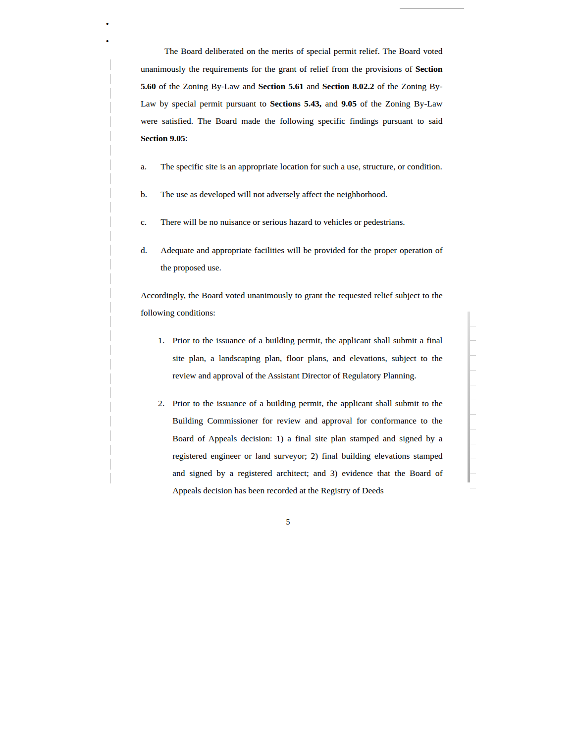•
•
The Board deliberated on the merits of special permit relief. The Board voted unanimously the requirements for the grant of relief from the provisions of Section 5.60 of the Zoning By-Law and Section 5.61 and Section 8.02.2 of the Zoning By-Law by special permit pursuant to Sections 5.43, and 9.05 of the Zoning By-Law were satisfied. The Board made the following specific findings pursuant to said Section 9.05:
a.
The specific site is an appropriate location for such a use, structure, or condition.
b.
The use as developed will not adversely affect the neighborhood.
c.
There will be no nuisance or serious hazard to vehicles or pedestrians.
d.
Adequate and appropriate facilities will be provided for the proper operation of the proposed use.
Accordingly, the Board voted unanimously to grant the requested relief subject to the following conditions:
Prior to the issuance of a building permit, the applicant shall submit a final site plan, a landscaping plan, floor plans, and elevations, subject to the review and approval of the Assistant Director of Regulatory Planning.
Prior to the issuance of a building permit, the applicant shall submit to the Building Commissioner for review and approval for conformance to the Board of Appeals decision: 1) a final site plan stamped and signed by a registered engineer or land surveyor; 2) final building elevations stamped and signed by a registered architect; and 3) evidence that the Board of Appeals decision has been recorded at the Registry of Deeds
5